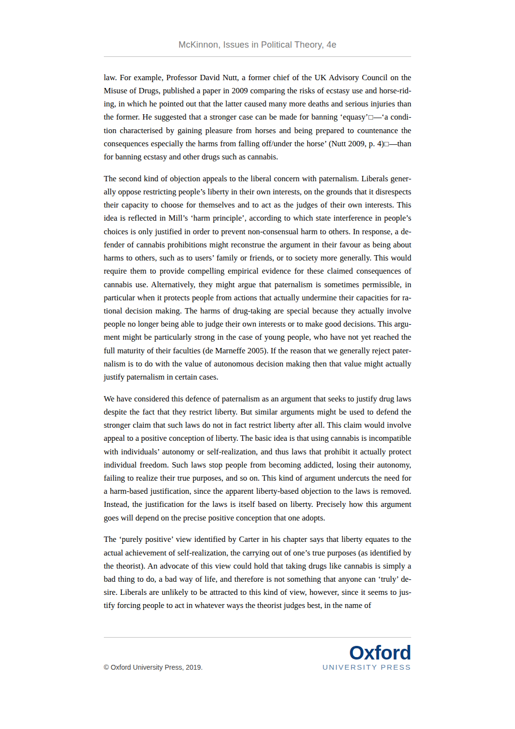McKinnon, Issues in Political Theory, 4e
law. For example, Professor David Nutt, a former chief of the UK Advisory Council on the Misuse of Drugs, published a paper in 2009 comparing the risks of ecstasy use and horse-riding, in which he pointed out that the latter caused many more deaths and serious injuries than the former. He suggested that a stronger case can be made for banning ‘equasy’□—‘a condition characterised by gaining pleasure from horses and being prepared to countenance the consequences especially the harms from falling off/under the horse’ (Nutt 2009, p. 4)□—than for banning ecstasy and other drugs such as cannabis.
The second kind of objection appeals to the liberal concern with paternalism. Liberals generally oppose restricting people’s liberty in their own interests, on the grounds that it disrespects their capacity to choose for themselves and to act as the judges of their own interests. This idea is reflected in Mill’s ‘harm principle’, according to which state interference in people’s choices is only justified in order to prevent non-consensual harm to others. In response, a defender of cannabis prohibitions might reconstrue the argument in their favour as being about harms to others, such as to users’ family or friends, or to society more generally. This would require them to provide compelling empirical evidence for these claimed consequences of cannabis use. Alternatively, they might argue that paternalism is sometimes permissible, in particular when it protects people from actions that actually undermine their capacities for rational decision making. The harms of drug-taking are special because they actually involve people no longer being able to judge their own interests or to make good decisions. This argument might be particularly strong in the case of young people, who have not yet reached the full maturity of their faculties (de Marneffe 2005). If the reason that we generally reject paternalism is to do with the value of autonomous decision making then that value might actually justify paternalism in certain cases.
We have considered this defence of paternalism as an argument that seeks to justify drug laws despite the fact that they restrict liberty. But similar arguments might be used to defend the stronger claim that such laws do not in fact restrict liberty after all. This claim would involve appeal to a positive conception of liberty. The basic idea is that using cannabis is incompatible with individuals’ autonomy or self-realization, and thus laws that prohibit it actually protect individual freedom. Such laws stop people from becoming addicted, losing their autonomy, failing to realize their true purposes, and so on. This kind of argument undercuts the need for a harm-based justification, since the apparent liberty-based objection to the laws is removed. Instead, the justification for the laws is itself based on liberty. Precisely how this argument goes will depend on the precise positive conception that one adopts.
The ‘purely positive’ view identified by Carter in his chapter says that liberty equates to the actual achievement of self-realization, the carrying out of one’s true purposes (as identified by the theorist). An advocate of this view could hold that taking drugs like cannabis is simply a bad thing to do, a bad way of life, and therefore is not something that anyone can ‘truly’ desire. Liberals are unlikely to be attracted to this kind of view, however, since it seems to justify forcing people to act in whatever ways the theorist judges best, in the name of
© Oxford University Press, 2019.
Oxford UNIVERSITY PRESS